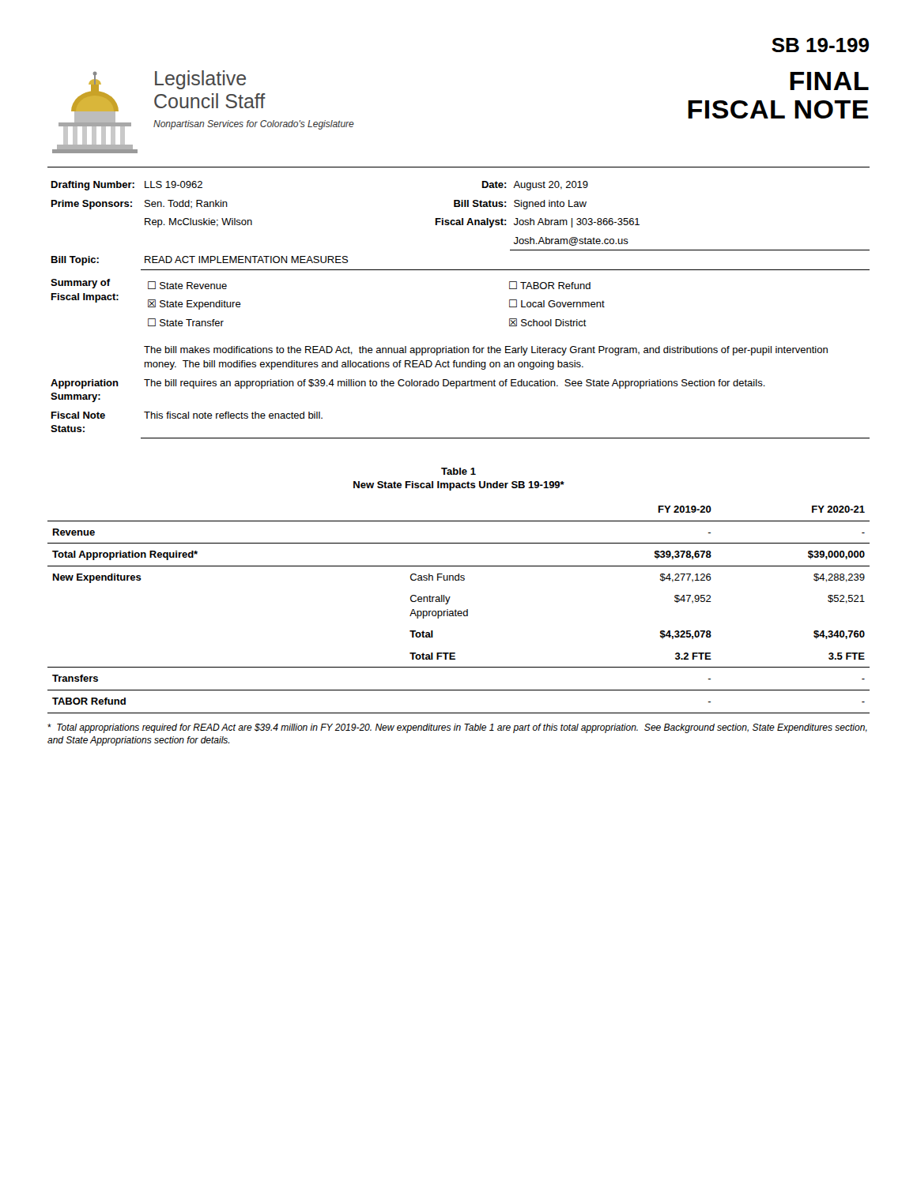SB 19-199
Legislative
Council Staff
Nonpartisan Services for Colorado's Legislature
FINAL
FISCAL NOTE
| Drafting Number: | LLS 19-0962 | Date: | August 20, 2019 |
| Prime Sponsors: | Sen. Todd; Rankin | Bill Status: | Signed into Law |
| | Rep. McCluskie; Wilson | Fiscal Analyst: | Josh Abram / 303-866-3561 |
| | | | Josh.Abram@state.co.us |
| Bill Topic: | READ ACT IMPLEMENTATION MEASURES |
| Summary of Fiscal Impact: | / ☐ State Revenue / ☐ TABOR Refund / / ☒ State Expenditure / ☐ Local Government / / ☐ State Transfer / ☒ School District / The bill makes modifications to the READ Act, the annual appropriation for the Early Literacy Grant Program, and distributions of per-pupil intervention money. The bill modifies expenditures and allocations of READ Act funding on an ongoing basis. |
| Appropriation Summary: | The bill requires an appropriation of $39.4 million to the Colorado Department of Education. See State Appropriations Section for details. |
| Fiscal Note Status: | This fiscal note reflects the enacted bill. |
Table 1
New State Fiscal Impacts Under SB 19-199*
| | | FY 2019-20 | FY 2020-21 |
| --- | --- | --- | --- |
| Revenue | | - | - |
| Total Appropriation Required* | | $39,378,678 | $39,000,000 |
| New Expenditures | Cash Funds | $4,277,126 | $4,288,239 |
| | Centrally Appropriated | $47,952 | $52,521 |
| | Total | $4,325,078 | $4,340,760 |
| | Total FTE | 3.2 FTE | 3.5 FTE |
| Transfers | | - | - |
| TABOR Refund | | - | - |
* Total appropriations required for READ Act are $39.4 million in FY 2019-20. New expenditures in Table 1 are part of this total appropriation. See Background section, State Expenditures section, and State Appropriations section for details.